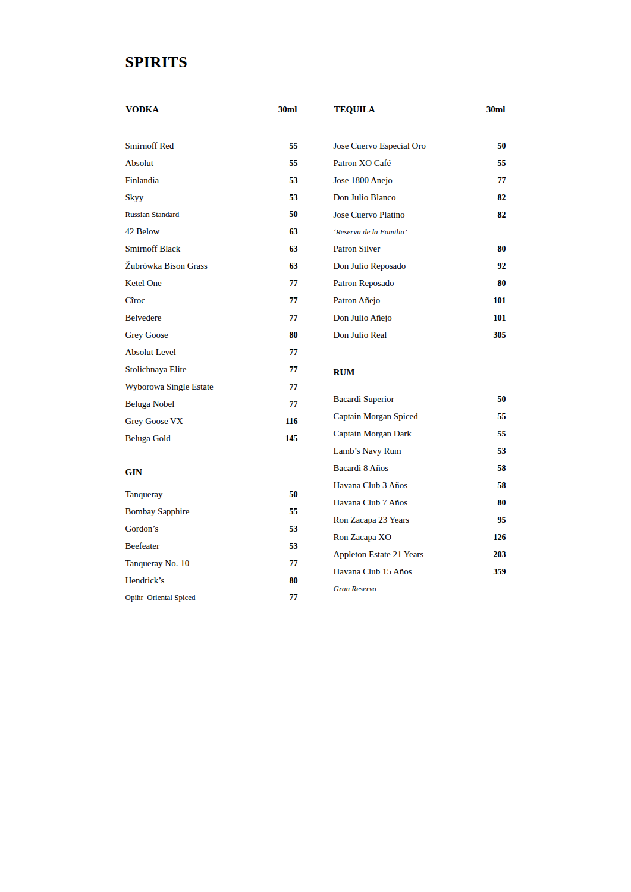SPIRITS
| VODKA | 30ml |
| --- | --- |
| Smirnoff Red | 55 |
| Absolut | 55 |
| Finlandia | 53 |
| Skyy | 53 |
| Russian Standard | 50 |
| 42 Below | 63 |
| Smirnoff Black | 63 |
| Žubrówka Bison Grass | 63 |
| Ketel One | 77 |
| Cîroc | 77 |
| Belvedere | 77 |
| Grey Goose | 80 |
| Absolut Level | 77 |
| Stolichnaya Elite | 77 |
| Wyborowa Single Estate | 77 |
| Beluga Nobel | 77 |
| Grey Goose VX | 116 |
| Beluga Gold | 145 |
| GIN |
| Tanqueray | 50 |
| Bombay Sapphire | 55 |
| Gordon’s | 53 |
| Beefeater | 53 |
| Tanqueray No. 10 | 77 |
| Hendrick’s | 80 |
| Opihr Oriental Spiced | 77 |
| TEQUILA | 30ml |
| --- | --- |
| Jose Cuervo Especial Oro | 50 |
| Patron XO Café | 55 |
| Jose 1800 Anejo | 77 |
| Don Julio Blanco | 82 |
| Jose Cuervo Platino | 82 |
| ‘Reserva de la Familia’ | |
| Patron Silver | 80 |
| Don Julio Reposado | 92 |
| Patron Reposado | 80 |
| Patron Añejo | 101 |
| Don Julio Añejo | 101 |
| Don Julio Real | 305 |
| RUM |
| Bacardi Superior | 50 |
| Captain Morgan Spiced | 55 |
| Captain Morgan Dark | 55 |
| Lamb’s Navy Rum | 53 |
| Bacardi 8 Años | 58 |
| Havana Club 3 Años | 58 |
| Havana Club 7 Años | 80 |
| Ron Zacapa 23 Years | 95 |
| Ron Zacapa XO | 126 |
| Appleton Estate 21 Years | 203 |
| Havana Club 15 Años | 359 |
| Gran Reserva | |